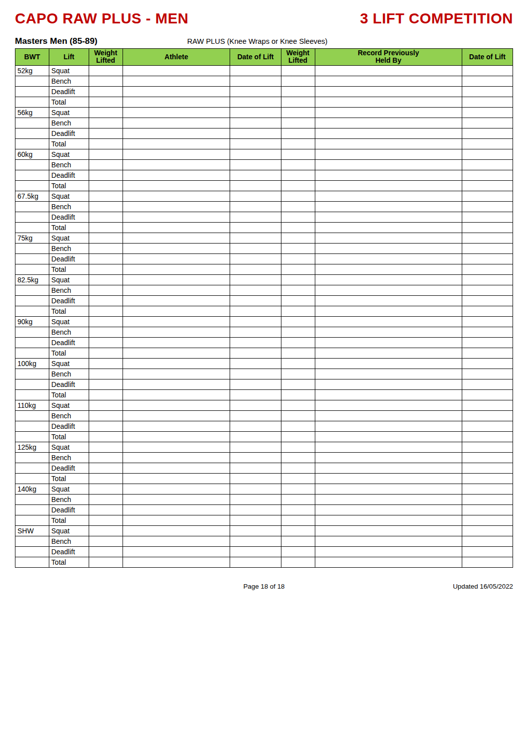CAPO RAW PLUS - MEN
3 LIFT COMPETITION
Masters Men (85-89)
RAW PLUS (Knee Wraps or Knee Sleeves)
| BWT | Lift | Weight Lifted | Athlete | Date of Lift | Weight Lifted | Record Previously Held By | Date of Lift |
| --- | --- | --- | --- | --- | --- | --- | --- |
| 52kg | Squat | | | | | | |
| | Bench | | | | | | |
| | Deadlift | | | | | | |
| | Total | | | | | | |
| 56kg | Squat | | | | | | |
| | Bench | | | | | | |
| | Deadlift | | | | | | |
| | Total | | | | | | |
| 60kg | Squat | | | | | | |
| | Bench | | | | | | |
| | Deadlift | | | | | | |
| | Total | | | | | | |
| 67.5kg | Squat | | | | | | |
| | Bench | | | | | | |
| | Deadlift | | | | | | |
| | Total | | | | | | |
| 75kg | Squat | | | | | | |
| | Bench | | | | | | |
| | Deadlift | | | | | | |
| | Total | | | | | | |
| 82.5kg | Squat | | | | | | |
| | Bench | | | | | | |
| | Deadlift | | | | | | |
| | Total | | | | | | |
| 90kg | Squat | | | | | | |
| | Bench | | | | | | |
| | Deadlift | | | | | | |
| | Total | | | | | | |
| 100kg | Squat | | | | | | |
| | Bench | | | | | | |
| | Deadlift | | | | | | |
| | Total | | | | | | |
| 110kg | Squat | | | | | | |
| | Bench | | | | | | |
| | Deadlift | | | | | | |
| | Total | | | | | | |
| 125kg | Squat | | | | | | |
| | Bench | | | | | | |
| | Deadlift | | | | | | |
| | Total | | | | | | |
| 140kg | Squat | | | | | | |
| | Bench | | | | | | |
| | Deadlift | | | | | | |
| | Total | | | | | | |
| SHW | Squat | | | | | | |
| | Bench | | | | | | |
| | Deadlift | | | | | | |
| | Total | | | | | | |
Page 18 of 18 Updated 16/05/2022